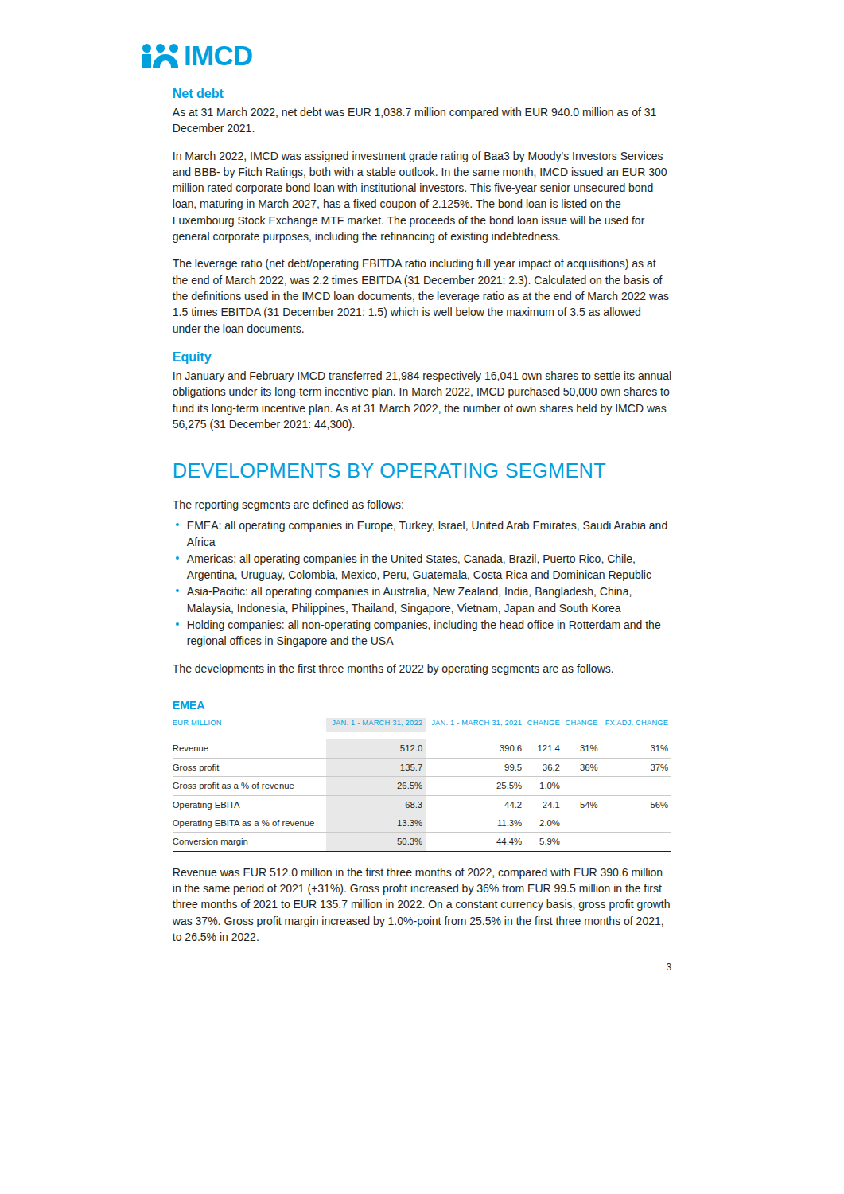IMCD
Net debt
As at 31 March 2022, net debt was EUR 1,038.7 million compared with EUR 940.0 million as of 31 December 2021.
In March 2022, IMCD was assigned investment grade rating of Baa3 by Moody's Investors Services and BBB- by Fitch Ratings, both with a stable outlook. In the same month, IMCD issued an EUR 300 million rated corporate bond loan with institutional investors. This five-year senior unsecured bond loan, maturing in March 2027, has a fixed coupon of 2.125%. The bond loan is listed on the Luxembourg Stock Exchange MTF market. The proceeds of the bond loan issue will be used for general corporate purposes, including the refinancing of existing indebtedness.
The leverage ratio (net debt/operating EBITDA ratio including full year impact of acquisitions) as at the end of March 2022, was 2.2 times EBITDA (31 December 2021: 2.3). Calculated on the basis of the definitions used in the IMCD loan documents, the leverage ratio as at the end of March 2022 was 1.5 times EBITDA (31 December 2021: 1.5) which is well below the maximum of 3.5 as allowed under the loan documents.
Equity
In January and February IMCD transferred 21,984 respectively 16,041 own shares to settle its annual obligations under its long-term incentive plan. In March 2022, IMCD purchased 50,000 own shares to fund its long-term incentive plan. As at 31 March 2022, the number of own shares held by IMCD was 56,275 (31 December 2021: 44,300).
DEVELOPMENTS BY OPERATING SEGMENT
The reporting segments are defined as follows:
EMEA: all operating companies in Europe, Turkey, Israel, United Arab Emirates, Saudi Arabia and Africa
Americas: all operating companies in the United States, Canada, Brazil, Puerto Rico, Chile, Argentina, Uruguay, Colombia, Mexico, Peru, Guatemala, Costa Rica and Dominican Republic
Asia-Pacific: all operating companies in Australia, New Zealand, India, Bangladesh, China, Malaysia, Indonesia, Philippines, Thailand, Singapore, Vietnam, Japan and South Korea
Holding companies: all non-operating companies, including the head office in Rotterdam and the regional offices in Singapore and the USA
The developments in the first three months of 2022 by operating segments are as follows.
EMEA
| EUR MILLION | JAN. 1 - MARCH 31, 2022 | JAN. 1 - MARCH 31, 2021 | CHANGE | CHANGE | FX ADJ. CHANGE |
| --- | --- | --- | --- | --- | --- |
| Revenue | 512.0 | 390.6 | 121.4 | 31% | 31% |
| Gross profit | 135.7 | 99.5 | 36.2 | 36% | 37% |
| Gross profit as a % of revenue | 26.5% | 25.5% | 1.0% | | |
| Operating EBITA | 68.3 | 44.2 | 24.1 | 54% | 56% |
| Operating EBITA as a % of revenue | 13.3% | 11.3% | 2.0% | | |
| Conversion margin | 50.3% | 44.4% | 5.9% | | |
Revenue was EUR 512.0 million in the first three months of 2022, compared with EUR 390.6 million in the same period of 2021 (+31%). Gross profit increased by 36% from EUR 99.5 million in the first three months of 2021 to EUR 135.7 million in 2022. On a constant currency basis, gross profit growth was 37%. Gross profit margin increased by 1.0%-point from 25.5% in the first three months of 2021, to 26.5% in 2022.
3